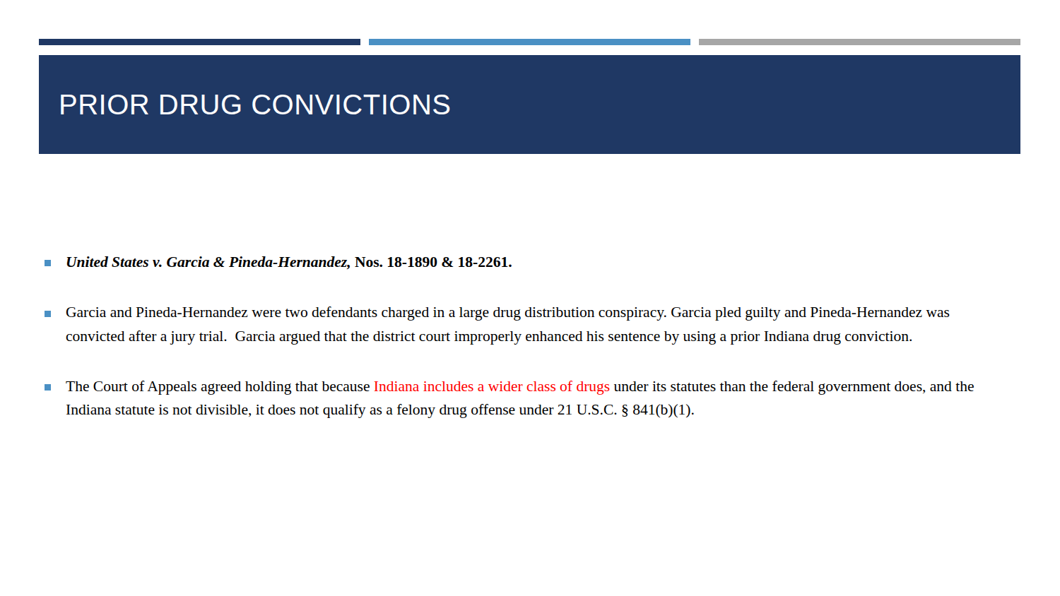Prior Drug Convictions
United States v. Garcia & Pineda-Hernandez, Nos. 18-1890 & 18-2261.
Garcia and Pineda-Hernandez were two defendants charged in a large drug distribution conspiracy. Garcia pled guilty and Pineda-Hernandez was convicted after a jury trial. Garcia argued that the district court improperly enhanced his sentence by using a prior Indiana drug conviction.
The Court of Appeals agreed holding that because Indiana includes a wider class of drugs under its statutes than the federal government does, and the Indiana statute is not divisible, it does not qualify as a felony drug offense under 21 U.S.C. § 841(b)(1).